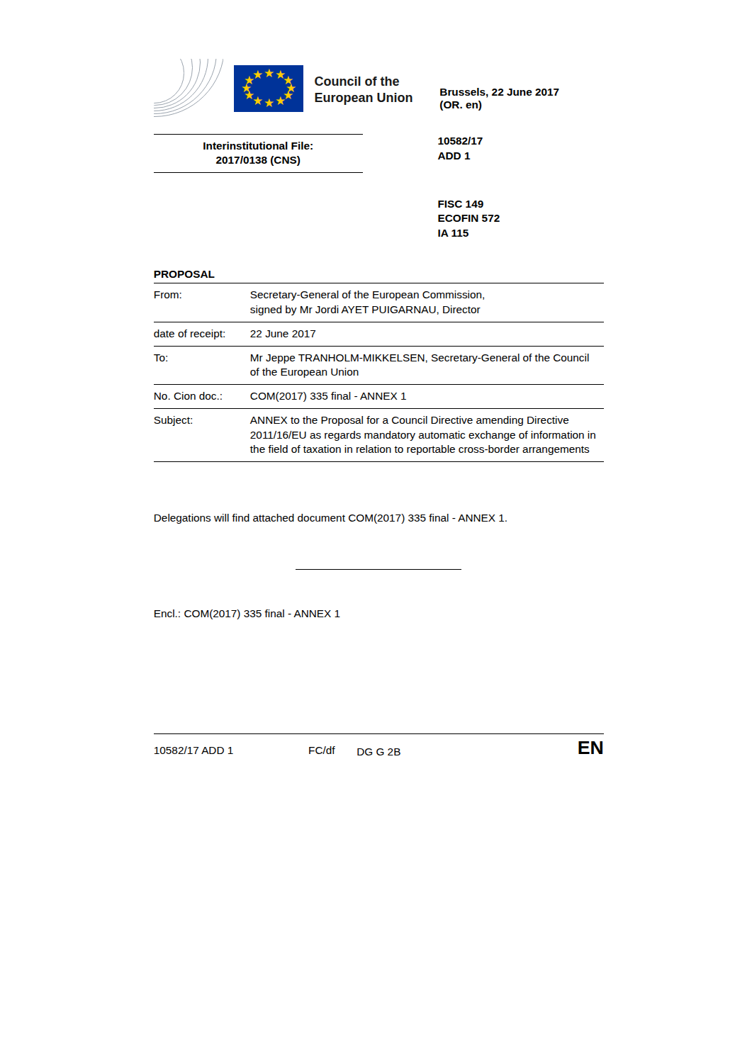★ ★ ★ ★ ★ ★ ★ ★ ★ ★ ★ ★
Council of the
European Union
Brussels, 22 June 2017
(OR. en)
Interinstitutional File:
2017/0138 (CNS)
10582/17
ADD 1
FISC 149
ECOFIN 572
IA 115
PROPOSAL
| From: | Secretary-General of the European Commission, signed by Mr Jordi AYET PUIGARNAU, Director |
| date of receipt: | 22 June 2017 |
| To: | Mr Jeppe TRANHOLM-MIKKELSEN, Secretary-General of the Council of the European Union |
| No. Cion doc.: | COM(2017) 335 final - ANNEX 1 |
| Subject: | ANNEX to the Proposal for a Council Directive amending Directive 2011/16/EU as regards mandatory automatic exchange of information in the field of taxation in relation to reportable cross-border arrangements |
Delegations will find attached document COM(2017) 335 final - ANNEX 1.
Encl.: COM(2017) 335 final - ANNEX 1
10582/17 ADD 1
FC/df
EN
DG G 2B